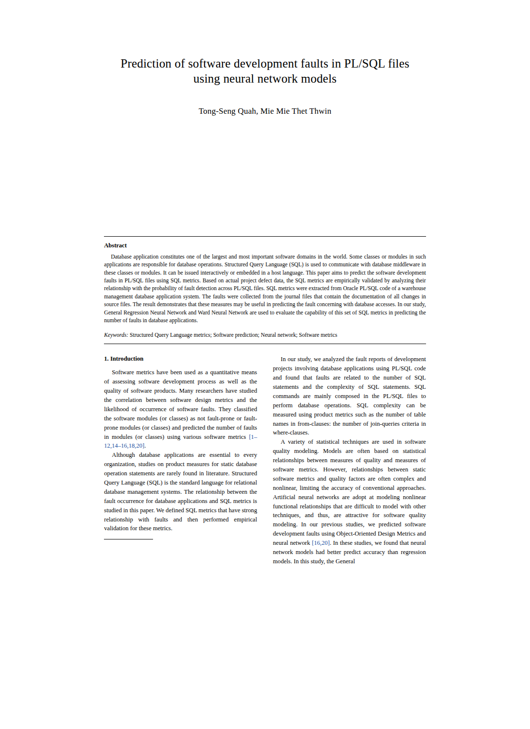Prediction of software development faults in PL/SQL files
using neural network models
Tong-Seng Quah, Mie Mie Thet Thwin
Abstract
Database application constitutes one of the largest and most important software domains in the world. Some classes or modules in such applications are responsible for database operations. Structured Query Language (SQL) is used to communicate with database middleware in these classes or modules. It can be issued interactively or embedded in a host language. This paper aims to predict the software development faults in PL/SQL files using SQL metrics. Based on actual project defect data, the SQL metrics are empirically validated by analyzing their relationship with the probability of fault detection across PL/SQL files. SQL metrics were extracted from Oracle PL/SQL code of a warehouse management database application system. The faults were collected from the journal files that contain the documentation of all changes in source files. The result demonstrates that these measures may be useful in predicting the fault concerning with database accesses. In our study, General Regression Neural Network and Ward Neural Network are used to evaluate the capability of this set of SQL metrics in predicting the number of faults in database applications.
Keywords: Structured Query Language metrics; Software prediction; Neural network; Software metrics
1. Introduction
Software metrics have been used as a quantitative means of assessing software development process as well as the quality of software products. Many researchers have studied the correlation between software design metrics and the likelihood of occurrence of software faults. They classified the software modules (or classes) as not fault-prone or fault-prone modules (or classes) and predicted the number of faults in modules (or classes) using various software metrics [1–12,14–16,18,20].
Although database applications are essential to every organization, studies on product measures for static database operation statements are rarely found in literature. Structured Query Language (SQL) is the standard language for relational database management systems. The relationship between the fault occurrence for database applications and SQL metrics is studied in this paper. We defined SQL metrics that have strong relationship with faults and then performed empirical validation for these metrics.
In our study, we analyzed the fault reports of development projects involving database applications using PL/SQL code and found that faults are related to the number of SQL statements and the complexity of SQL statements. SQL commands are mainly composed in the PL/SQL files to perform database operations. SQL complexity can be measured using product metrics such as the number of table names in from-clauses: the number of join-queries criteria in where-clauses.
A variety of statistical techniques are used in software quality modeling. Models are often based on statistical relationships between measures of quality and measures of software metrics. However, relationships between static software metrics and quality factors are often complex and nonlinear, limiting the accuracy of conventional approaches. Artificial neural networks are adopt at modeling nonlinear functional relationships that are difficult to model with other techniques, and thus, are attractive for software quality modeling. In our previous studies, we predicted software development faults using Object-Oriented Design Metrics and neural network [16,20]. In these studies, we found that neural network models had better predict accuracy than regression models. In this study, the General